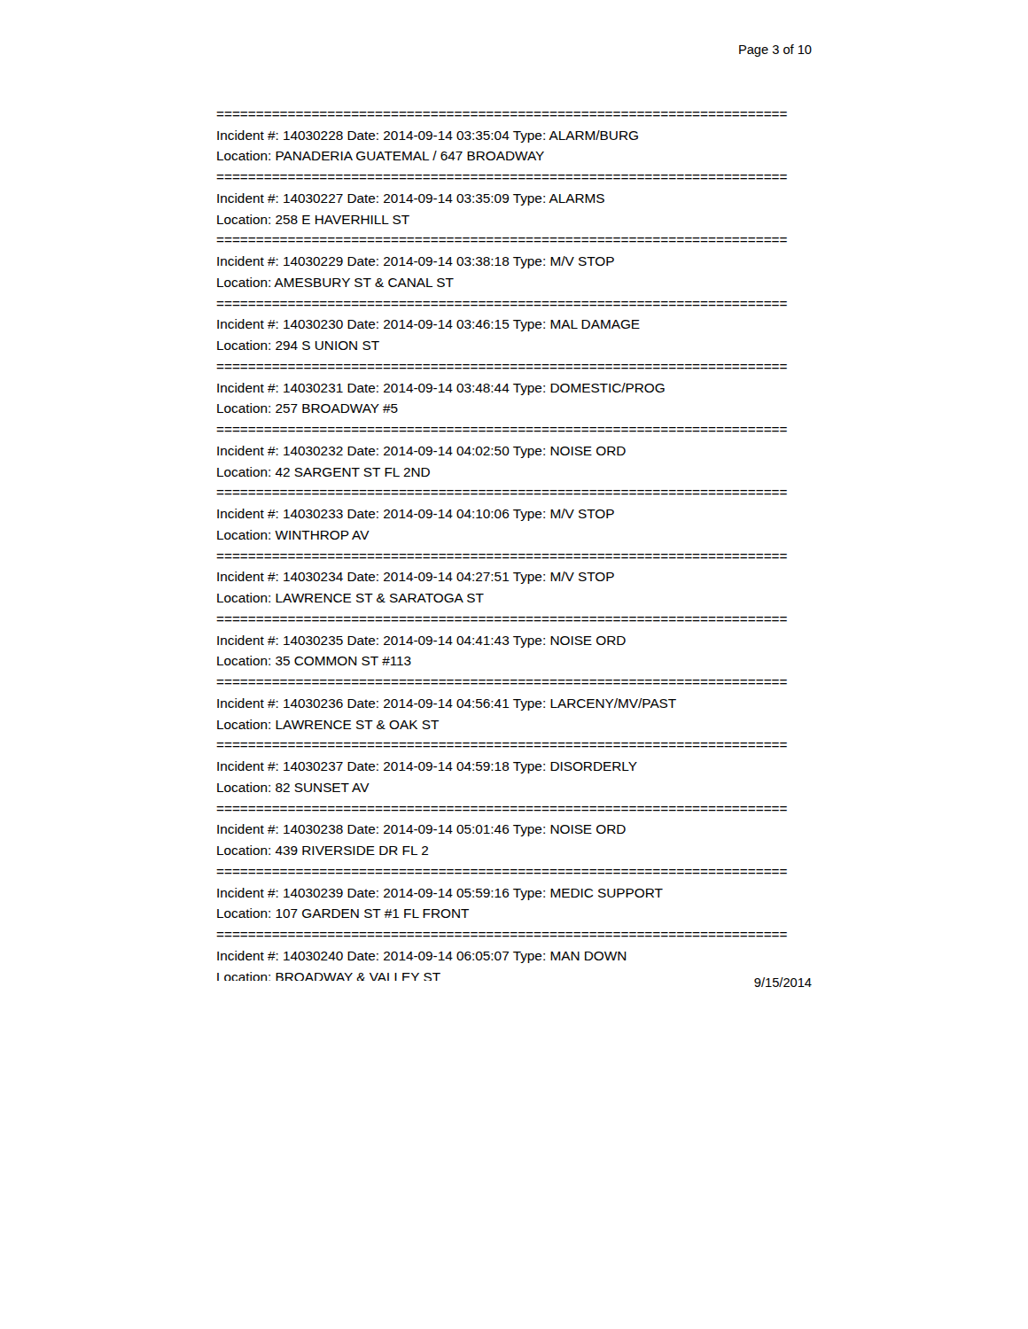Page 3 of 10
========================================================================
Incident #: 14030228 Date: 2014-09-14 03:35:04 Type: ALARM/BURG
Location: PANADERIA GUATEMAL / 647 BROADWAY
========================================================================
Incident #: 14030227 Date: 2014-09-14 03:35:09 Type: ALARMS
Location: 258 E HAVERHILL ST
========================================================================
Incident #: 14030229 Date: 2014-09-14 03:38:18 Type: M/V STOP
Location: AMESBURY ST & CANAL ST
========================================================================
Incident #: 14030230 Date: 2014-09-14 03:46:15 Type: MAL DAMAGE
Location: 294 S UNION ST
========================================================================
Incident #: 14030231 Date: 2014-09-14 03:48:44 Type: DOMESTIC/PROG
Location: 257 BROADWAY #5
========================================================================
Incident #: 14030232 Date: 2014-09-14 04:02:50 Type: NOISE ORD
Location: 42 SARGENT ST FL 2ND
========================================================================
Incident #: 14030233 Date: 2014-09-14 04:10:06 Type: M/V STOP
Location: WINTHROP AV
========================================================================
Incident #: 14030234 Date: 2014-09-14 04:27:51 Type: M/V STOP
Location: LAWRENCE ST & SARATOGA ST
========================================================================
Incident #: 14030235 Date: 2014-09-14 04:41:43 Type: NOISE ORD
Location: 35 COMMON ST #113
========================================================================
Incident #: 14030236 Date: 2014-09-14 04:56:41 Type: LARCENY/MV/PAST
Location: LAWRENCE ST & OAK ST
========================================================================
Incident #: 14030237 Date: 2014-09-14 04:59:18 Type: DISORDERLY
Location: 82 SUNSET AV
========================================================================
Incident #: 14030238 Date: 2014-09-14 05:01:46 Type: NOISE ORD
Location: 439 RIVERSIDE DR FL 2
========================================================================
Incident #: 14030239 Date: 2014-09-14 05:59:16 Type: MEDIC SUPPORT
Location: 107 GARDEN ST #1 FL FRONT
========================================================================
Incident #: 14030240 Date: 2014-09-14 06:05:07 Type: MAN DOWN
Location: BROADWAY & VALLEY ST
9/15/2014